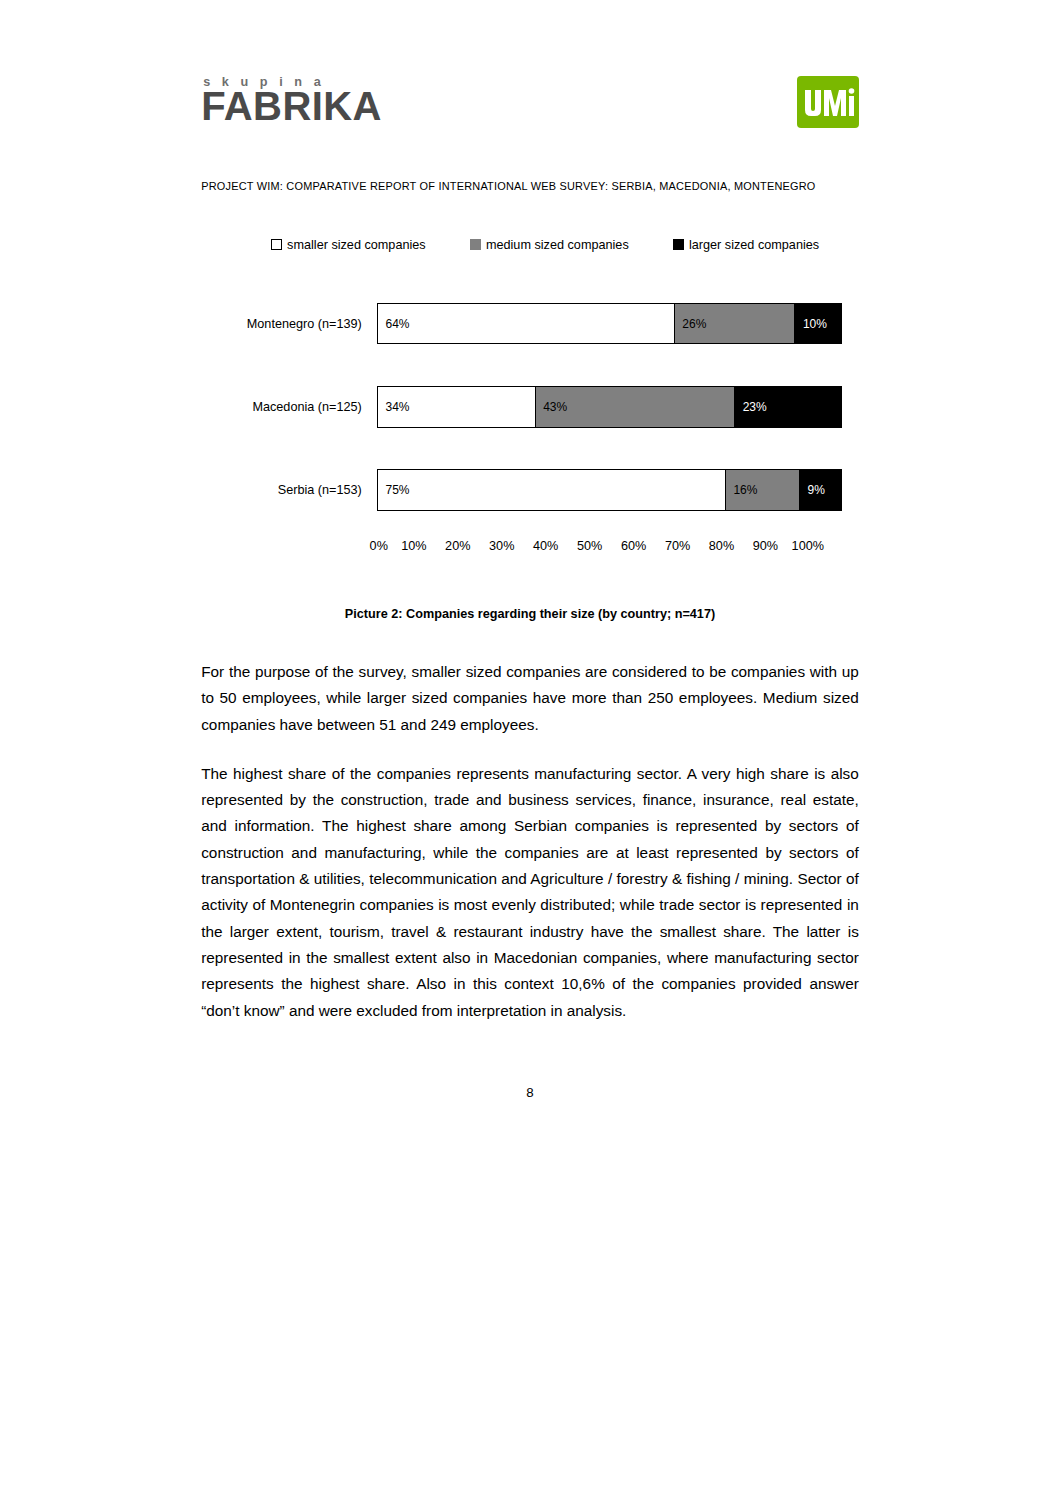s k u p i n a
FABRIKA
PROJECT WIM: COMPARATIVE REPORT OF INTERNATIONAL WEB SURVEY: SERBIA, MACEDONIA, MONTENEGRO
smaller sized companies
medium sized companies
larger sized companies
Montenegro (n=139)
64%
26%
10%
Macedonia (n=125)
34%
43%
23%
Serbia (n=153)
75%
16%
9%
0% 10% 20% 30% 40% 50% 60% 70% 80% 90% 100%
Picture 2: Companies regarding their size (by country; n=417)
For the purpose of the survey, smaller sized companies are considered to be companies with up to 50 employees, while larger sized companies have more than 250 employees. Medium sized companies have between 51 and 249 employees.
The highest share of the companies represents manufacturing sector. A very high share is also represented by the construction, trade and business services, finance, insurance, real estate, and information. The highest share among Serbian companies is represented by sectors of construction and manufacturing, while the companies are at least represented by sectors of transportation & utilities, telecommunication and Agriculture / forestry & fishing / mining. Sector of activity of Montenegrin companies is most evenly distributed; while trade sector is represented in the larger extent, tourism, travel & restaurant industry have the smallest share. The latter is represented in the smallest extent also in Macedonian companies, where manufacturing sector represents the highest share. Also in this context 10,6% of the companies provided answer “don’t know” and were excluded from interpretation in analysis.
8